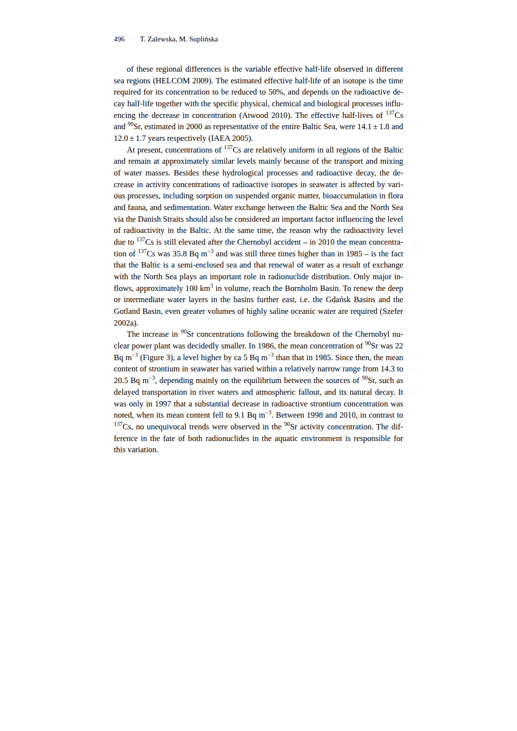496 T. Zalewska, M. Suplińska
of these regional differences is the variable effective half-life observed in different sea regions (HELCOM 2009). The estimated effective half-life of an isotope is the time required for its concentration to be reduced to 50%, and depends on the radioactive decay half-life together with the specific physical, chemical and biological processes influencing the decrease in concentration (Atwood 2010). The effective half-lives of 137Cs and 90Sr, estimated in 2000 as representative of the entire Baltic Sea, were 14.1 ± 1.8 and 12.0 ± 1.7 years respectively (IAEA 2005).
At present, concentrations of 137Cs are relatively uniform in all regions of the Baltic and remain at approximately similar levels mainly because of the transport and mixing of water masses. Besides these hydrological processes and radioactive decay, the decrease in activity concentrations of radioactive isotopes in seawater is affected by various processes, including sorption on suspended organic matter, bioaccumulation in flora and fauna, and sedimentation. Water exchange between the Baltic Sea and the North Sea via the Danish Straits should also be considered an important factor influencing the level of radioactivity in the Baltic. At the same time, the reason why the radioactivity level due to 137Cs is still elevated after the Chernobyl accident – in 2010 the mean concentration of 137Cs was 35.8 Bq m−3 and was still three times higher than in 1985 – is the fact that the Baltic is a semi-enclosed sea and that renewal of water as a result of exchange with the North Sea plays an important role in radionuclide distribution. Only major inflows, approximately 100 km3 in volume, reach the Bornholm Basin. To renew the deep or intermediate water layers in the basins further east, i.e. the Gdańsk Basins and the Gotland Basin, even greater volumes of highly saline oceanic water are required (Szefer 2002a).
The increase in 90Sr concentrations following the breakdown of the Chernobyl nuclear power plant was decidedly smaller. In 1986, the mean concentration of 90Sr was 22 Bq m−3 (Figure 3), a level higher by ca 5 Bq m−3 than that in 1985. Since then, the mean content of strontium in seawater has varied within a relatively narrow range from 14.3 to 20.5 Bq m−3, depending mainly on the equilibrium between the sources of 90Sr, such as delayed transportation in river waters and atmospheric fallout, and its natural decay. It was only in 1997 that a substantial decrease in radioactive strontium concentration was noted, when its mean content fell to 9.1 Bq m−3. Between 1998 and 2010, in contrast to 137Cs, no unequivocal trends were observed in the 90Sr activity concentration. The difference in the fate of both radionuclides in the aquatic environment is responsible for this variation.